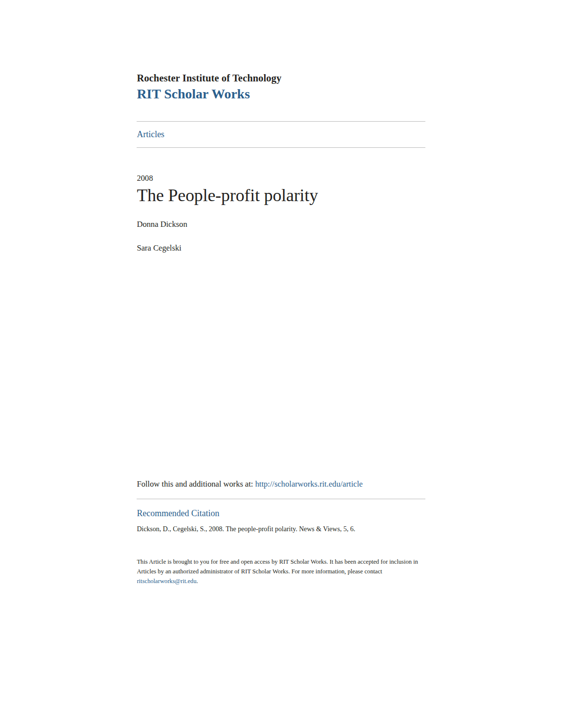Rochester Institute of Technology
RIT Scholar Works
Articles
2008
The People-profit polarity
Donna Dickson
Sara Cegelski
Follow this and additional works at: http://scholarworks.rit.edu/article
Recommended Citation
Dickson, D., Cegelski, S., 2008. The people-profit polarity. News & Views, 5, 6.
This Article is brought to you for free and open access by RIT Scholar Works. It has been accepted for inclusion in Articles by an authorized administrator of RIT Scholar Works. For more information, please contact ritscholarworks@rit.edu.